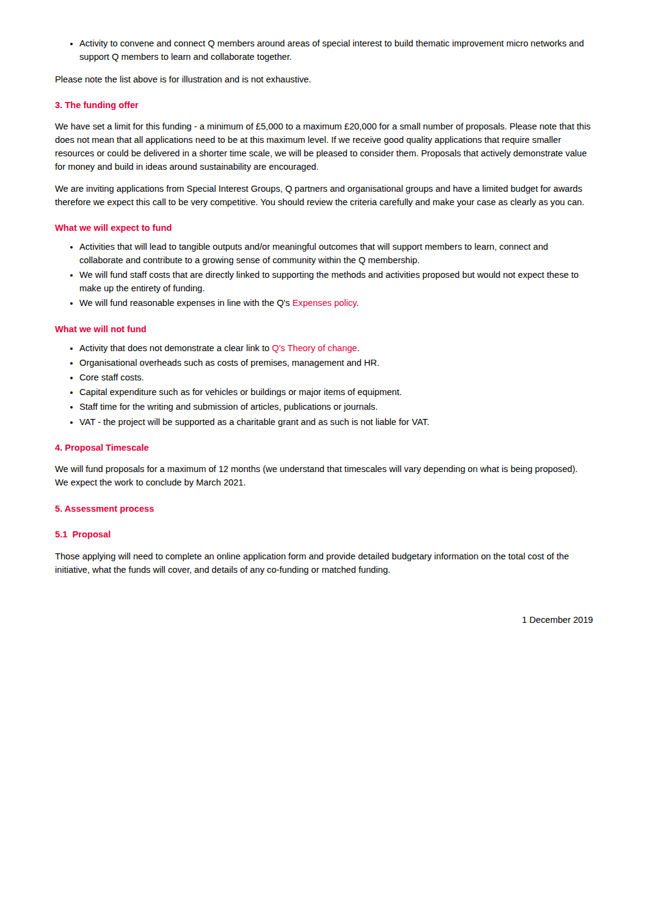Activity to convene and connect Q members around areas of special interest to build thematic improvement micro networks and support Q members to learn and collaborate together.
Please note the list above is for illustration and is not exhaustive.
3. The funding offer
We have set a limit for this funding - a minimum of £5,000 to a maximum £20,000 for a small number of proposals. Please note that this does not mean that all applications need to be at this maximum level. If we receive good quality applications that require smaller resources or could be delivered in a shorter time scale, we will be pleased to consider them. Proposals that actively demonstrate value for money and build in ideas around sustainability are encouraged.
We are inviting applications from Special Interest Groups, Q partners and organisational groups and have a limited budget for awards therefore we expect this call to be very competitive. You should review the criteria carefully and make your case as clearly as you can.
What we will expect to fund
Activities that will lead to tangible outputs and/or meaningful outcomes that will support members to learn, connect and collaborate and contribute to a growing sense of community within the Q membership.
We will fund staff costs that are directly linked to supporting the methods and activities proposed but would not expect these to make up the entirety of funding.
We will fund reasonable expenses in line with the Q's Expenses policy.
What we will not fund
Activity that does not demonstrate a clear link to Q's Theory of change.
Organisational overheads such as costs of premises, management and HR.
Core staff costs.
Capital expenditure such as for vehicles or buildings or major items of equipment.
Staff time for the writing and submission of articles, publications or journals.
VAT - the project will be supported as a charitable grant and as such is not liable for VAT.
4. Proposal Timescale
We will fund proposals for a maximum of 12 months (we understand that timescales will vary depending on what is being proposed). We expect the work to conclude by March 2021.
5. Assessment process
5.1 Proposal
Those applying will need to complete an online application form and provide detailed budgetary information on the total cost of the initiative, what the funds will cover, and details of any co-funding or matched funding.
1 December 2019